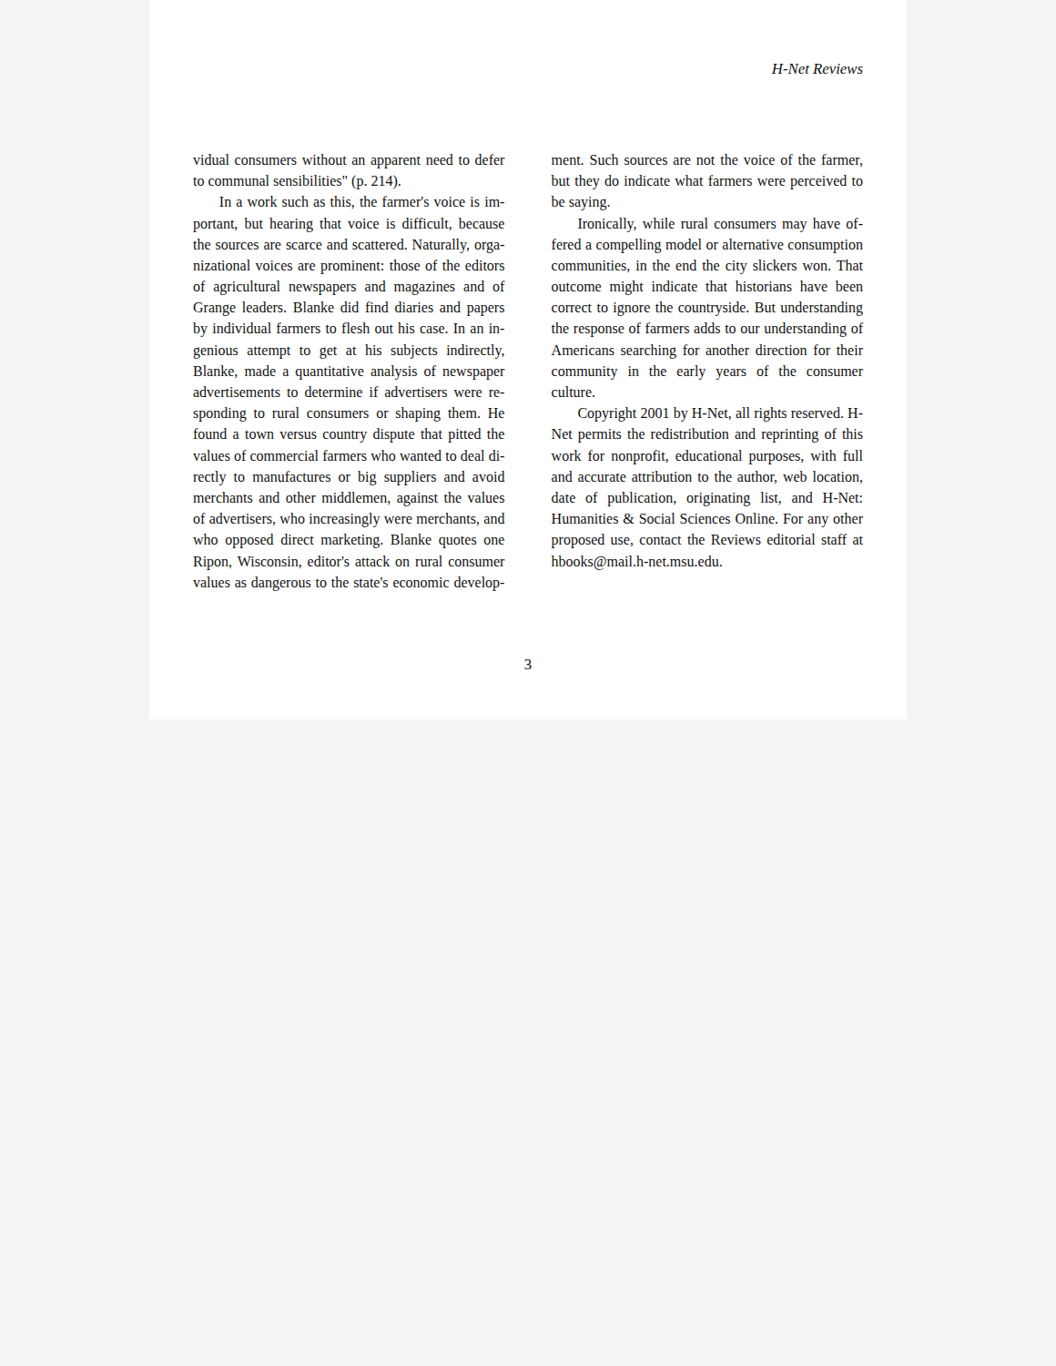H-Net Reviews
vidual consumers without an apparent need to defer to communal sensibilities" (p. 214).
In a work such as this, the farmer's voice is important, but hearing that voice is difficult, because the sources are scarce and scattered. Naturally, organizational voices are prominent: those of the editors of agricultural newspapers and magazines and of Grange leaders. Blanke did find diaries and papers by individual farmers to flesh out his case. In an ingenious attempt to get at his subjects indirectly, Blanke, made a quantitative analysis of newspaper advertisements to determine if advertisers were responding to rural consumers or shaping them. He found a town versus country dispute that pitted the values of commercial farmers who wanted to deal directly to manufactures or big suppliers and avoid merchants and other middlemen, against the values of advertisers, who increasingly were merchants, and who opposed direct marketing. Blanke quotes one Ripon, Wisconsin, editor's attack on rural consumer values as dangerous to the state's economic development. Such sources are not the voice of the farmer, but they do indicate what farmers were perceived to be saying.
Ironically, while rural consumers may have offered a compelling model or alternative consumption communities, in the end the city slickers won. That outcome might indicate that historians have been correct to ignore the countryside. But understanding the response of farmers adds to our understanding of Americans searching for another direction for their community in the early years of the consumer culture.
Copyright 2001 by H-Net, all rights reserved. H-Net permits the redistribution and reprinting of this work for nonprofit, educational purposes, with full and accurate attribution to the author, web location, date of publication, originating list, and H-Net: Humanities & Social Sciences Online. For any other proposed use, contact the Reviews editorial staff at hbooks@mail.h-net.msu.edu.
3